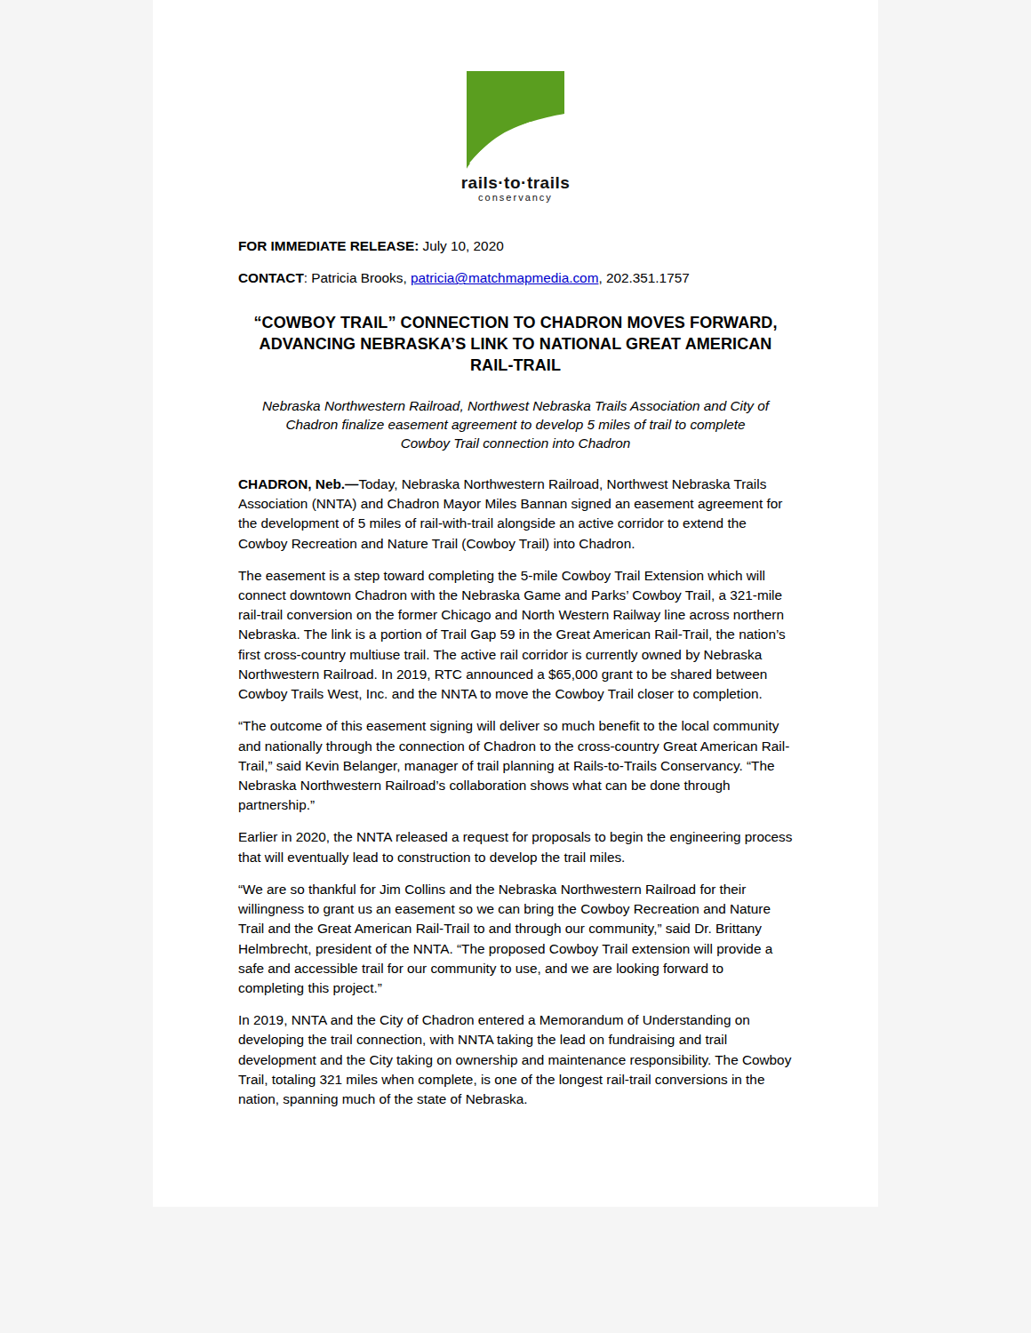rails·to·trails conservancy
FOR IMMEDIATE RELEASE: July 10, 2020
CONTACT: Patricia Brooks, patricia@matchmapmedia.com, 202.351.1757
“COWBOY TRAIL” CONNECTION TO CHADRON MOVES FORWARD, ADVANCING NEBRASKA’S LINK TO NATIONAL GREAT AMERICAN RAIL-TRAIL
Nebraska Northwestern Railroad, Northwest Nebraska Trails Association and City of Chadron finalize easement agreement to develop 5 miles of trail to complete
Cowboy Trail connection into Chadron
CHADRON, Neb.—Today, Nebraska Northwestern Railroad, Northwest Nebraska Trails Association (NNTA) and Chadron Mayor Miles Bannan signed an easement agreement for the development of 5 miles of rail-with-trail alongside an active corridor to extend the Cowboy Recreation and Nature Trail (Cowboy Trail) into Chadron.
The easement is a step toward completing the 5-mile Cowboy Trail Extension which will connect downtown Chadron with the Nebraska Game and Parks’ Cowboy Trail, a 321-mile rail-trail conversion on the former Chicago and North Western Railway line across northern Nebraska. The link is a portion of Trail Gap 59 in the Great American Rail-Trail, the nation’s first cross-country multiuse trail. The active rail corridor is currently owned by Nebraska Northwestern Railroad. In 2019, RTC announced a $65,000 grant to be shared between Cowboy Trails West, Inc. and the NNTA to move the Cowboy Trail closer to completion.
“The outcome of this easement signing will deliver so much benefit to the local community and nationally through the connection of Chadron to the cross-country Great American Rail-Trail,” said Kevin Belanger, manager of trail planning at Rails-to-Trails Conservancy. “The Nebraska Northwestern Railroad’s collaboration shows what can be done through partnership.”
Earlier in 2020, the NNTA released a request for proposals to begin the engineering process that will eventually lead to construction to develop the trail miles.
“We are so thankful for Jim Collins and the Nebraska Northwestern Railroad for their willingness to grant us an easement so we can bring the Cowboy Recreation and Nature Trail and the Great American Rail-Trail to and through our community,” said Dr. Brittany Helmbrecht, president of the NNTA. “The proposed Cowboy Trail extension will provide a safe and accessible trail for our community to use, and we are looking forward to completing this project.”
In 2019, NNTA and the City of Chadron entered a Memorandum of Understanding on developing the trail connection, with NNTA taking the lead on fundraising and trail development and the City taking on ownership and maintenance responsibility. The Cowboy Trail, totaling 321 miles when complete, is one of the longest rail-trail conversions in the nation, spanning much of the state of Nebraska.